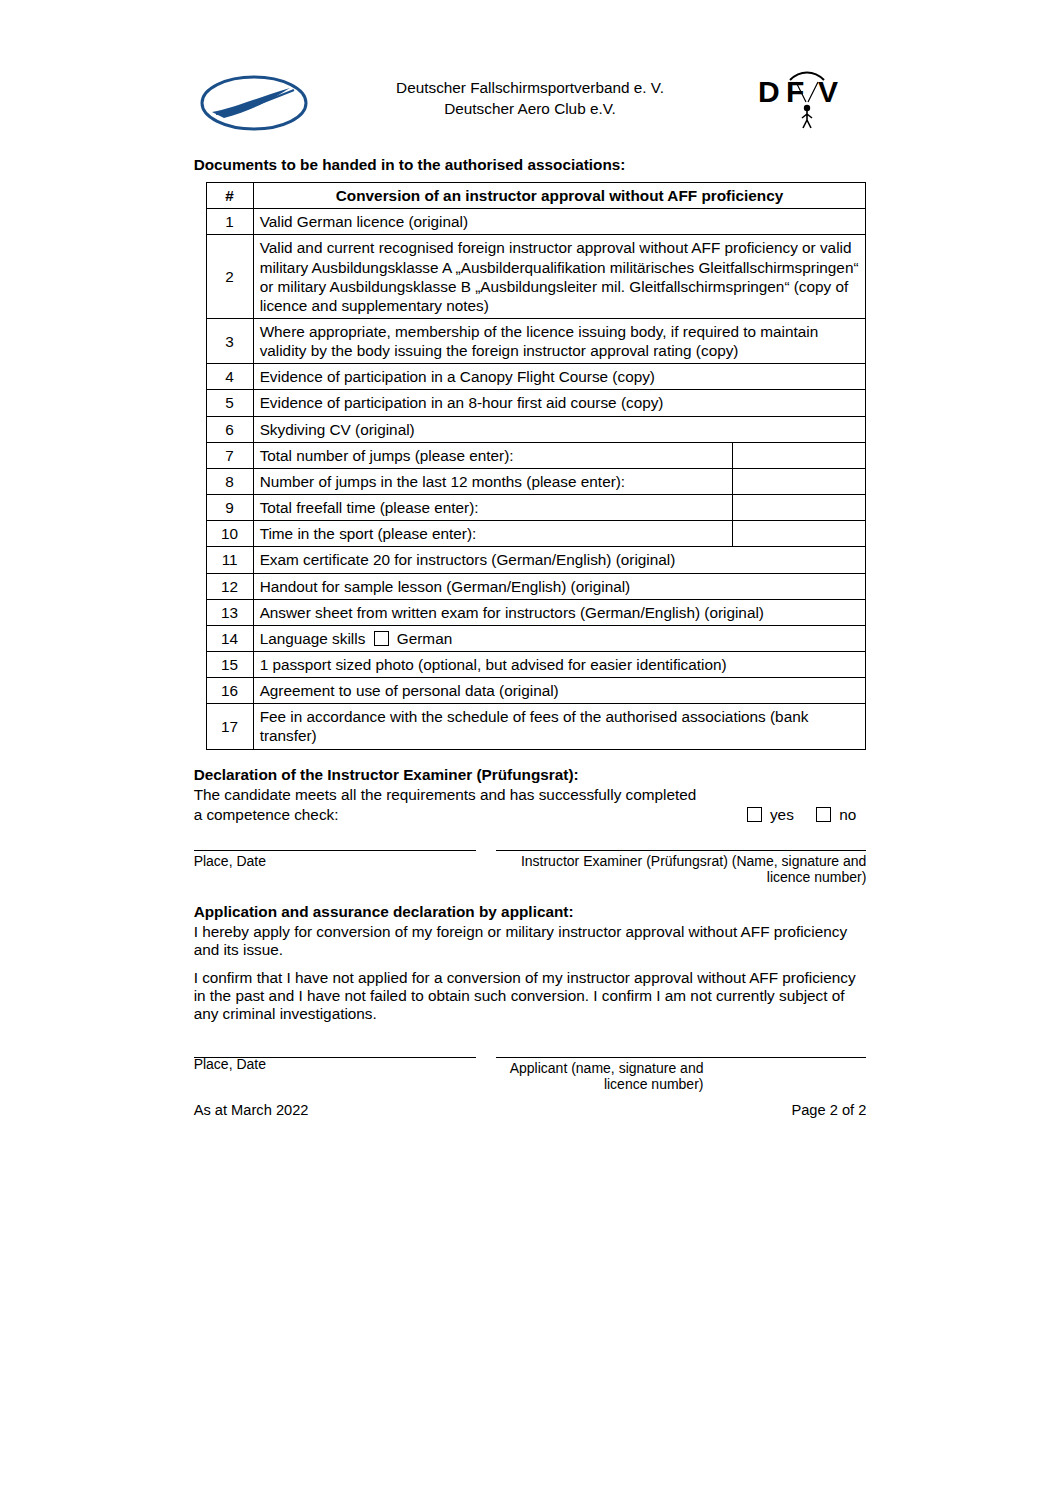Deutscher Fallschirmsportverband e. V.
Deutscher Aero Club e.V.
D F V
Documents to be handed in to the authorised associations:
| | # | Conversion of an instructor approval without AFF proficiency |
| --- | --- | --- |
| | 1 | Valid German licence (original) |
| | 2 | Valid and current recognised foreign instructor approval without AFF proficiency or valid military Ausbildungsklasse A „Ausbilderqualifikation militärisches Gleitfallschirmspringen“ or military Ausbildungsklasse B „Ausbildungsleiter mil. Gleitfallschirmspringen“ (copy of licence and supplementary notes) |
| | 3 | Where appropriate, membership of the licence issuing body, if required to maintain validity by the body issuing the foreign instructor approval rating (copy) |
| | 4 | Evidence of participation in a Canopy Flight Course (copy) |
| | 5 | Evidence of participation in an 8-hour first aid course (copy) |
| | 6 | Skydiving CV (original) |
| | 7 | Total number of jumps (please enter): | |
| | 8 | Number of jumps in the last 12 months (please enter): | |
| | 9 | Total freefall time (please enter): | |
| | 10 | Time in the sport (please enter): | |
| | 11 | Exam certificate 20 for instructors (German/English) (original) |
| | 12 | Handout for sample lesson (German/English) (original) |
| | 13 | Answer sheet from written exam for instructors (German/English) (original) |
| | 14 | Language skills German |
| | 15 | 1 passport sized photo (optional, but advised for easier identification) |
| | 16 | Agreement to use of personal data (original) |
| | 17 | Fee in accordance with the schedule of fees of the authorised associations (bank transfer) |
Declaration of the Instructor Examiner (Prüfungsrat):
The candidate meets all the requirements and has successfully completed
a competence check:
yes no
Place, Date
Instructor Examiner (Prüfungsrat) (Name, signature and
licence number)
Application and assurance declaration by applicant:
I hereby apply for conversion of my foreign or military instructor approval without AFF proficiency and its issue.
I confirm that I have not applied for a conversion of my instructor approval without AFF proficiency in the past and I have not failed to obtain such conversion. I confirm I am not currently subject of any criminal investigations.
Place, Date
Applicant (name, signature and licence number)
As at March 2022
Page 2 of 2